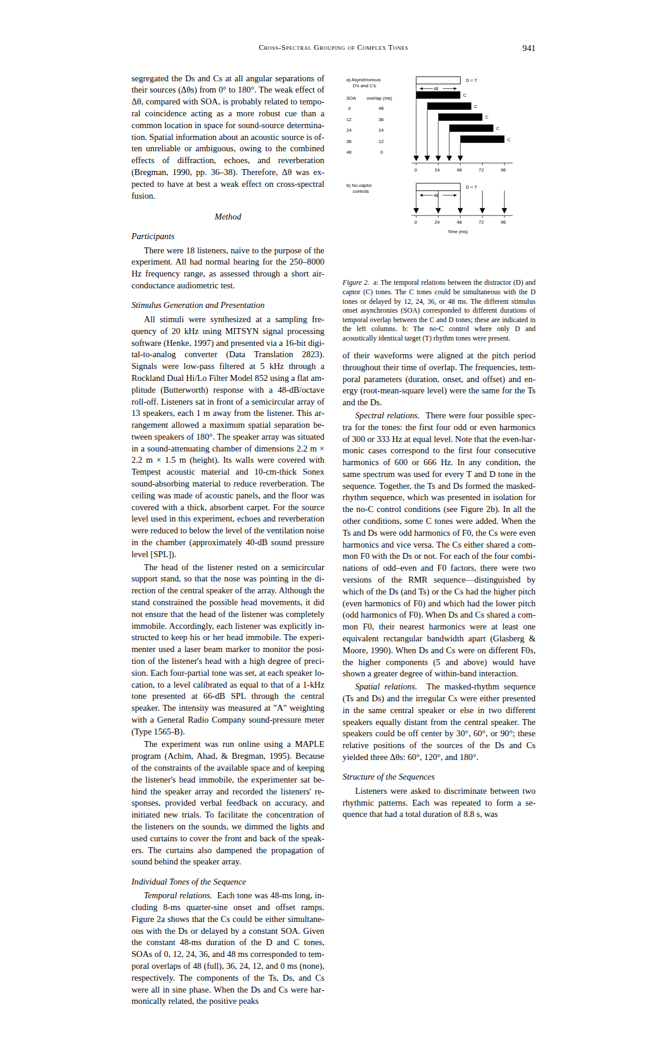Cross-Spectral Grouping of Complex Tones 941
segregated the Ds and Cs at all angular separations of their sources (Δθs) from 0° to 180°. The weak effect of Δθ, compared with SOA, is probably related to temporal coincidence acting as a more robust cue than a common location in space for sound-source determination. Spatial information about an acoustic source is often unreliable or ambiguous, owing to the combined effects of diffraction, echoes, and reverberation (Bregman, 1990, pp. 36–38). Therefore, Δθ was expected to have at best a weak effect on cross-spectral fusion.
Method
Participants
There were 18 listeners, naive to the purpose of the experiment. All had normal hearing for the 250–8000 Hz frequency range, as assessed through a short air-conductance audiometric test.
Stimulus Generation and Presentation
All stimuli were synthesized at a sampling frequency of 20 kHz using MITSYN signal processing software (Henke, 1997) and presented via a 16-bit digital-to-analog converter (Data Translation 2823). Signals were low-pass filtered at 5 kHz through a Rockland Dual Hi/Lo Filter Model 852 using a flat amplitude (Butterworth) response with a 48-dB/octave roll-off. Listeners sat in front of a semicircular array of 13 speakers, each 1 m away from the listener. This arrangement allowed a maximum spatial separation between speakers of 180°. The speaker array was situated in a sound-attenuating chamber of dimensions 2.2 m × 2.2 m × 1.5 m (height). Its walls were covered with Tempest acoustic material and 10-cm-thick Sonex sound-absorbing material to reduce reverberation. The ceiling was made of acoustic panels, and the floor was covered with a thick, absorbent carpet. For the source level used in this experiment, echoes and reverberation were reduced to below the level of the ventilation noise in the chamber (approximately 40-dB sound pressure level [SPL]).
The head of the listener rested on a semicircular support stand, so that the nose was pointing in the direction of the central speaker of the array. Although the stand constrained the possible head movements, it did not ensure that the head of the listener was completely immobile. Accordingly, each listener was explicitly instructed to keep his or her head immobile. The experimenter used a laser beam marker to monitor the position of the listener's head with a high degree of precision. Each four-partial tone was set, at each speaker location, to a level calibrated as equal to that of a 1-kHz tone presented at 66-dB SPL through the central speaker. The intensity was measured at "A" weighting with a General Radio Company sound-pressure meter (Type 1565-B).
The experiment was run online using a MAPLE program (Achim, Ahad, & Bregman, 1995). Because of the constraints of the available space and of keeping the listener's head immobile, the experimenter sat behind the speaker array and recorded the listeners' responses, provided verbal feedback on accuracy, and initiated new trials. To facilitate the concentration of the listeners on the sounds, we dimmed the lights and used curtains to cover the front and back of the speakers. The curtains also dampened the propagation of sound behind the speaker array.
Individual Tones of the Sequence
Temporal relations. Each tone was 48-ms long, including 8-ms quarter-sine onset and offset ramps. Figure 2a shows that the Cs could be either simultaneous with the Ds or delayed by a constant SOA. Given the constant 48-ms duration of the D and C tones, SOAs of 0, 12, 24, 36, and 48 ms corresponded to temporal overlaps of 48 (full), 36, 24, 12, and 0 ms (none), respectively. The components of the Ts, Ds, and Cs were all in sine phase. When the Ds and Cs were harmonically related, the positive peaks
a) Asynchronous D's and C's SOA overlap (ms) D = T 48 0 48 C 12 36 C 24 24 C 36 12 C 48 0 C 0 24 48 72 96 b) No-captor controls D = T 48 0 24 48 72 96 Time (ms)
Figure 2. a: The temporal relations between the distractor (D) and captor (C) tones. The C tones could be simultaneous with the D tones or delayed by 12, 24, 36, or 48 ms. The different stimulus onset asynchronies (SOA) corresponded to different durations of temporal overlap between the C and D tones; these are indicated in the left columns. b: The no-C control where only D and acoustically identical target (T) rhythm tones were present.
of their waveforms were aligned at the pitch period throughout their time of overlap. The frequencies, temporal parameters (duration, onset, and offset) and energy (root-mean-square level) were the same for the Ts and the Ds.
Spectral relations. There were four possible spectra for the tones: the first four odd or even harmonics of 300 or 333 Hz at equal level. Note that the even-harmonic cases correspond to the first four consecutive harmonics of 600 or 666 Hz. In any condition, the same spectrum was used for every T and D tone in the sequence. Together, the Ts and Ds formed the masked-rhythm sequence, which was presented in isolation for the no-C control conditions (see Figure 2b). In all the other conditions, some C tones were added. When the Ts and Ds were odd harmonics of F0, the Cs were even harmonics and vice versa. The Cs either shared a common F0 with the Ds or not. For each of the four combinations of odd–even and F0 factors, there were two versions of the RMR sequence—distinguished by which of the Ds (and Ts) or the Cs had the higher pitch (even harmonics of F0) and which had the lower pitch (odd harmonics of F0). When Ds and Cs shared a common F0, their nearest harmonics were at least one equivalent rectangular bandwidth apart (Glasberg & Moore, 1990). When Ds and Cs were on different F0s, the higher components (5 and above) would have shown a greater degree of within-band interaction.
Spatial relations. The masked-rhythm sequence (Ts and Ds) and the irregular Cs were either presented in the same central speaker or else in two different speakers equally distant from the central speaker. The speakers could be off center by 30°, 60°, or 90°; these relative positions of the sources of the Ds and Cs yielded three Δθs: 60°, 120°, and 180°.
Structure of the Sequences
Listeners were asked to discriminate between two rhythmic patterns. Each was repeated to form a sequence that had a total duration of 8.8 s, was